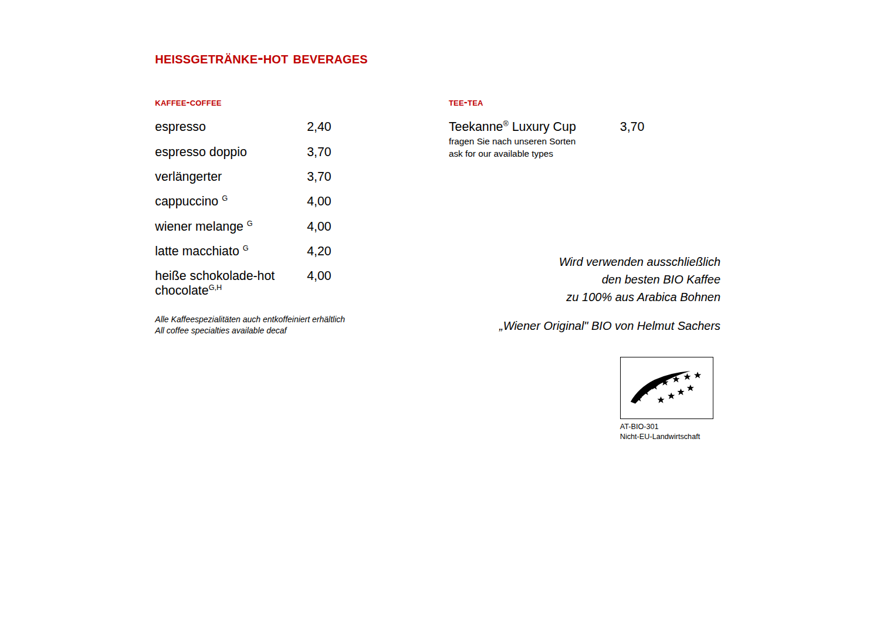Heissgetränke-Hot beverages
Kaffee-Coffee
espresso 2,40
espresso doppio 3,70
verlängerter 3,70
cappuccino G 4,00
wiener melange G 4,00
latte macchiato G 4,20
heiße schokolade-hot chocolateG,H 4,00
Alle Kaffeespezialitäten auch entkoffeiniert erhältlich
All coffee specialties available decaf
Tee-Tea
Teekanne® Luxury Cup 3,70
fragen Sie nach unseren Sorten
ask for our available types
Wird verwenden ausschließlich
den besten BIO Kaffee
zu 100% aus Arabica Bohnen „Wiener Original" BIO von Helmut Sachers
AT-BIO-301
Nicht-EU-Landwirtschaft